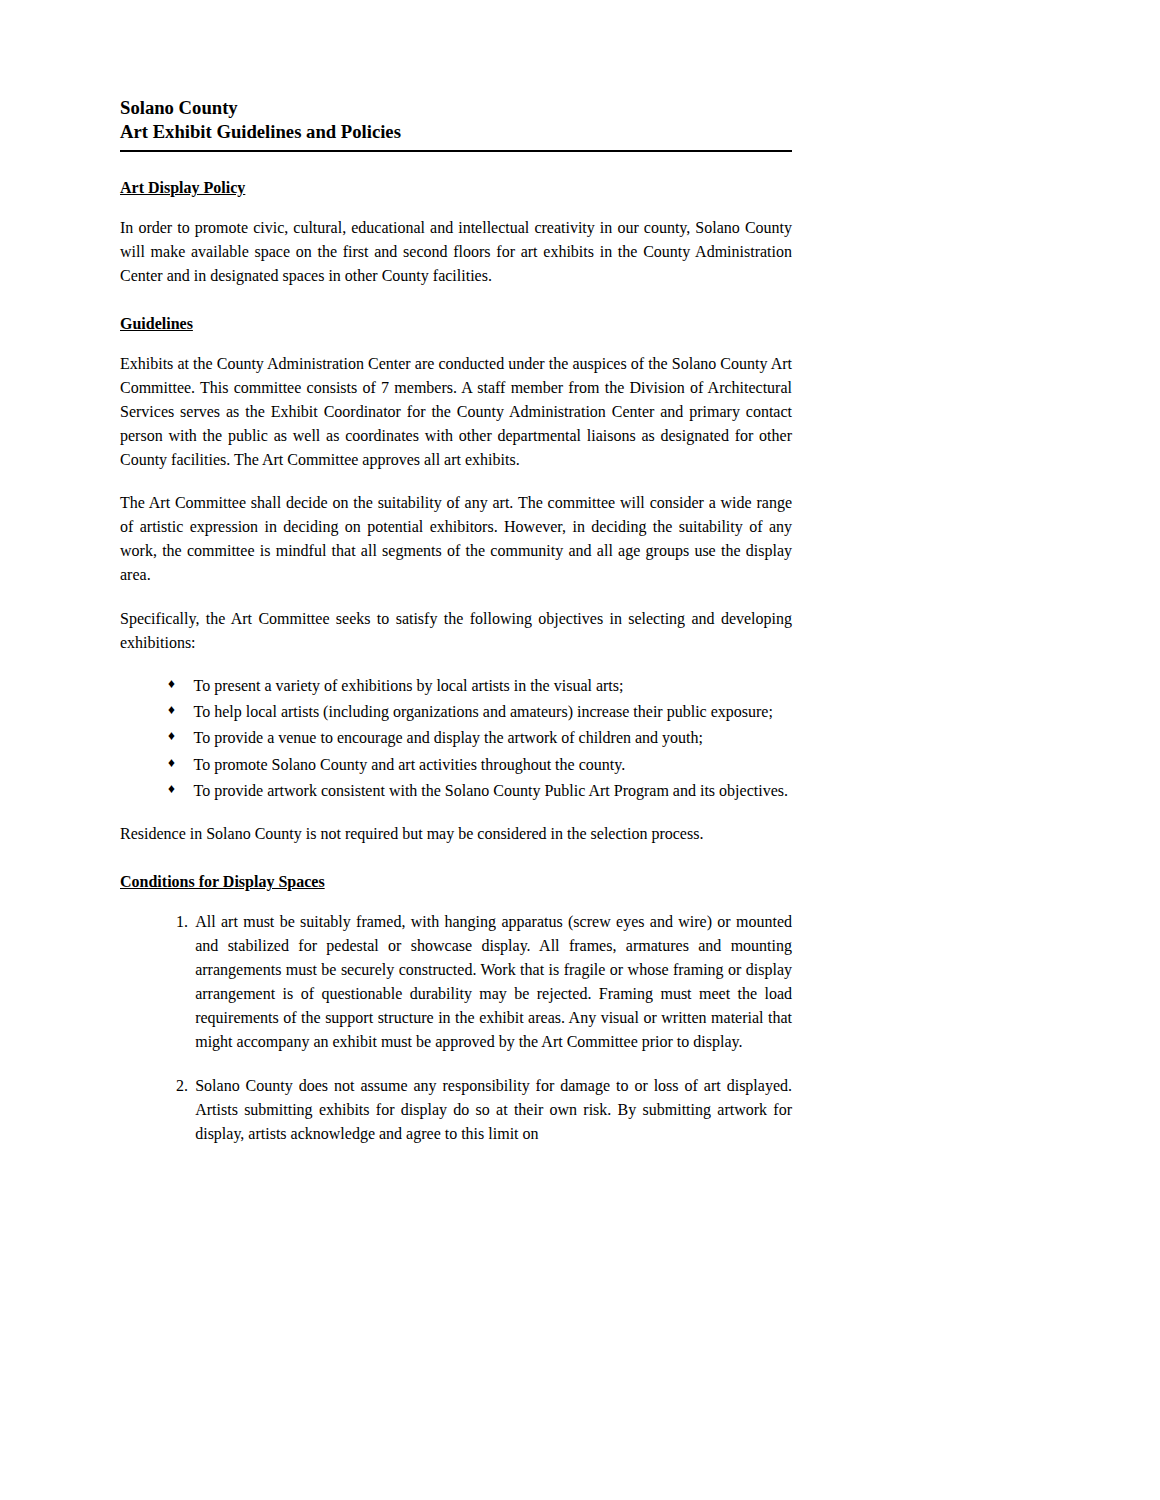Solano County
Art Exhibit Guidelines and Policies
Art Display Policy
In order to promote civic, cultural, educational and intellectual creativity in our county, Solano County will make available space on the first and second floors for art exhibits in the County Administration Center and in designated spaces in other County facilities.
Guidelines
Exhibits at the County Administration Center are conducted under the auspices of the Solano County Art Committee. This committee consists of 7 members. A staff member from the Division of Architectural Services serves as the Exhibit Coordinator for the County Administration Center and primary contact person with the public as well as coordinates with other departmental liaisons as designated for other County facilities. The Art Committee approves all art exhibits.
The Art Committee shall decide on the suitability of any art. The committee will consider a wide range of artistic expression in deciding on potential exhibitors. However, in deciding the suitability of any work, the committee is mindful that all segments of the community and all age groups use the display area.
Specifically, the Art Committee seeks to satisfy the following objectives in selecting and developing exhibitions:
To present a variety of exhibitions by local artists in the visual arts;
To help local artists (including organizations and amateurs) increase their public exposure;
To provide a venue to encourage and display the artwork of children and youth;
To promote Solano County and art activities throughout the county.
To provide artwork consistent with the Solano County Public Art Program and its objectives.
Residence in Solano County is not required but may be considered in the selection process.
Conditions for Display Spaces
All art must be suitably framed, with hanging apparatus (screw eyes and wire) or mounted and stabilized for pedestal or showcase display. All frames, armatures and mounting arrangements must be securely constructed. Work that is fragile or whose framing or display arrangement is of questionable durability may be rejected. Framing must meet the load requirements of the support structure in the exhibit areas. Any visual or written material that might accompany an exhibit must be approved by the Art Committee prior to display.
Solano County does not assume any responsibility for damage to or loss of art displayed. Artists submitting exhibits for display do so at their own risk. By submitting artwork for display, artists acknowledge and agree to this limit on